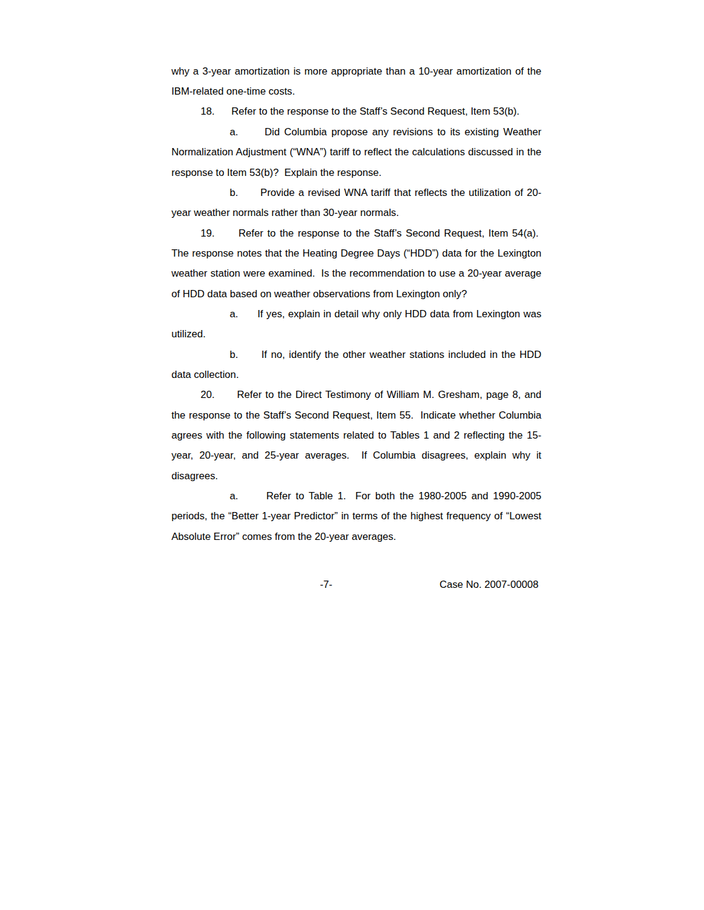why a 3-year amortization is more appropriate than a 10-year amortization of the IBM-related one-time costs.
18. Refer to the response to the Staff’s Second Request, Item 53(b).
a. Did Columbia propose any revisions to its existing Weather Normalization Adjustment (“WNA”) tariff to reflect the calculations discussed in the response to Item 53(b)? Explain the response.
b. Provide a revised WNA tariff that reflects the utilization of 20-year weather normals rather than 30-year normals.
19. Refer to the response to the Staff’s Second Request, Item 54(a). The response notes that the Heating Degree Days (“HDD”) data for the Lexington weather station were examined. Is the recommendation to use a 20-year average of HDD data based on weather observations from Lexington only?
a. If yes, explain in detail why only HDD data from Lexington was utilized.
b. If no, identify the other weather stations included in the HDD data collection.
20. Refer to the Direct Testimony of William M. Gresham, page 8, and the response to the Staff’s Second Request, Item 55. Indicate whether Columbia agrees with the following statements related to Tables 1 and 2 reflecting the 15-year, 20-year, and 25-year averages. If Columbia disagrees, explain why it disagrees.
a. Refer to Table 1. For both the 1980-2005 and 1990-2005 periods, the “Better 1-year Predictor” in terms of the highest frequency of “Lowest Absolute Error” comes from the 20-year averages.
-7- Case No. 2007-00008